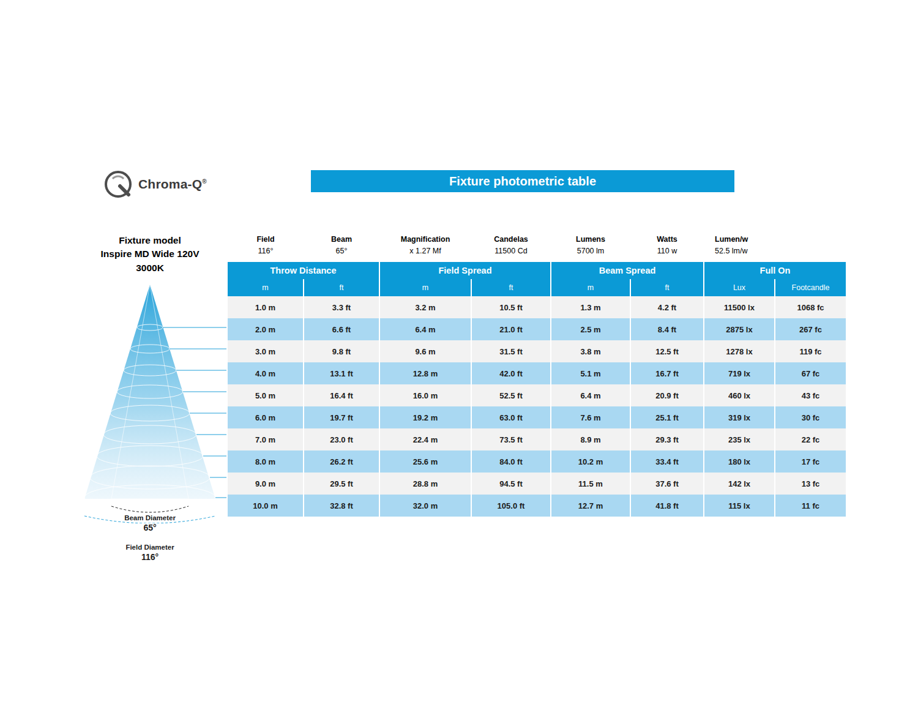Chroma-Q®
Fixture photometric table
Fixture model
Inspire MD Wide 120V
3000K
Beam Diameter 65°
Field Diameter 116°
Field 116°
Beam 65°
Magnification x 1.27 Mf
Candelas 11500 Cd
Lumens 5700 lm
Watts 110 w
Lumen/w 52.5 lm/w
| Throw Distance | Field Spread | Beam Spread | Full On |
| --- | --- | --- | --- |
| m | ft | m | ft | m | ft | Lux | Footcandle |
| 1.0 m | 3.3 ft | 3.2 m | 10.5 ft | 1.3 m | 4.2 ft | 11500 lx | 1068 fc |
| 2.0 m | 6.6 ft | 6.4 m | 21.0 ft | 2.5 m | 8.4 ft | 2875 lx | 267 fc |
| 3.0 m | 9.8 ft | 9.6 m | 31.5 ft | 3.8 m | 12.5 ft | 1278 lx | 119 fc |
| 4.0 m | 13.1 ft | 12.8 m | 42.0 ft | 5.1 m | 16.7 ft | 719 lx | 67 fc |
| 5.0 m | 16.4 ft | 16.0 m | 52.5 ft | 6.4 m | 20.9 ft | 460 lx | 43 fc |
| 6.0 m | 19.7 ft | 19.2 m | 63.0 ft | 7.6 m | 25.1 ft | 319 lx | 30 fc |
| 7.0 m | 23.0 ft | 22.4 m | 73.5 ft | 8.9 m | 29.3 ft | 235 lx | 22 fc |
| 8.0 m | 26.2 ft | 25.6 m | 84.0 ft | 10.2 m | 33.4 ft | 180 lx | 17 fc |
| 9.0 m | 29.5 ft | 28.8 m | 94.5 ft | 11.5 m | 37.6 ft | 142 lx | 13 fc |
| 10.0 m | 32.8 ft | 32.0 m | 105.0 ft | 12.7 m | 41.8 ft | 115 lx | 11 fc |